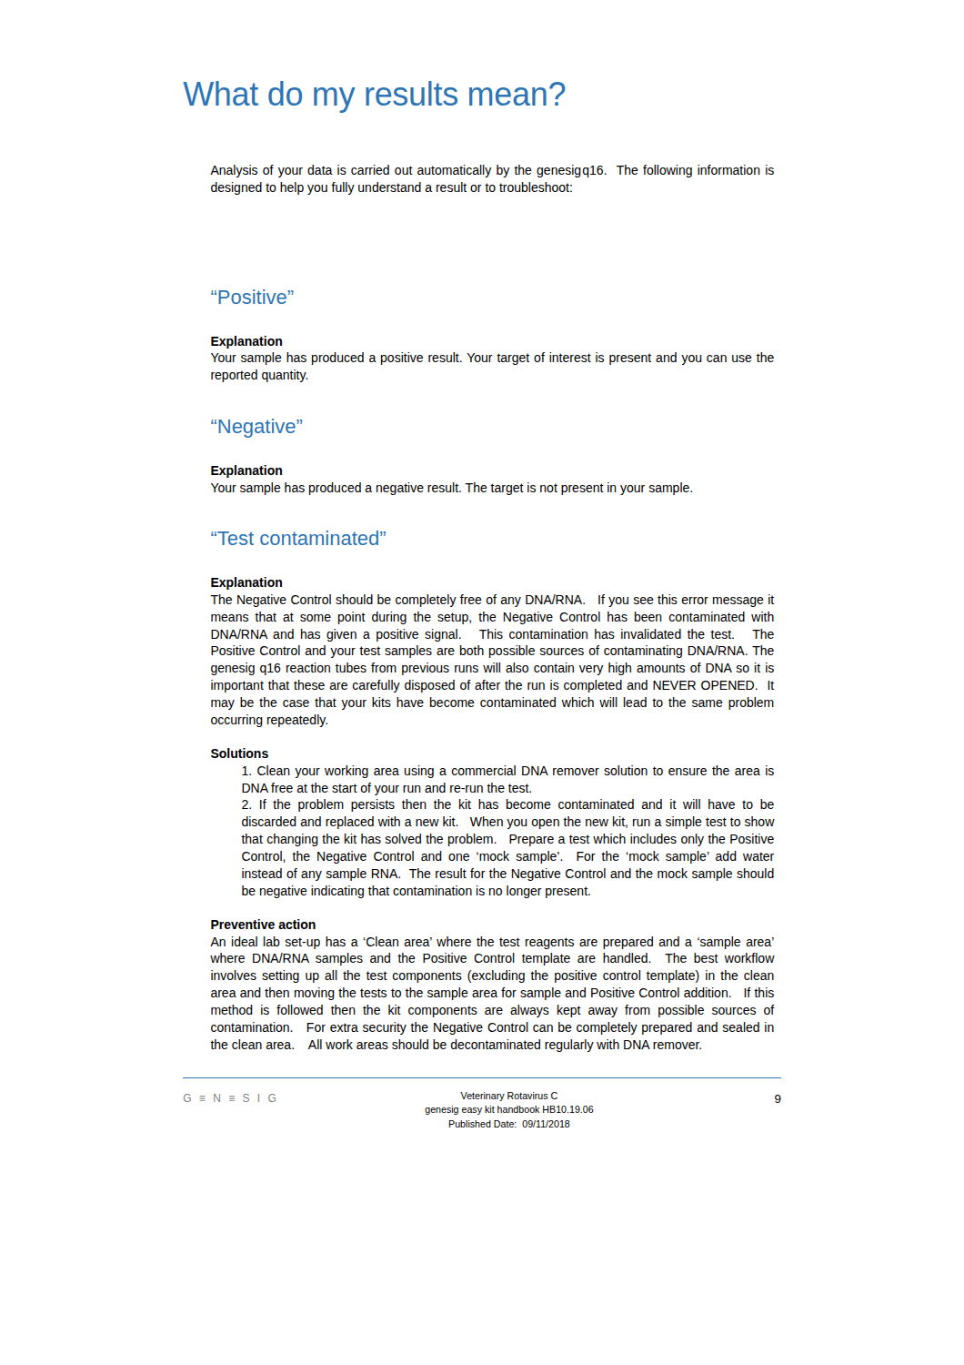What do my results mean?
Analysis of your data is carried out automatically by the genesig q16. The following information is designed to help you fully understand a result or to troubleshoot:
“Positive”
Explanation
Your sample has produced a positive result. Your target of interest is present and you can use the reported quantity.
“Negative”
Explanation
Your sample has produced a negative result. The target is not present in your sample.
“Test contaminated”
Explanation
The Negative Control should be completely free of any DNA/RNA. If you see this error message it means that at some point during the setup, the Negative Control has been contaminated with DNA/RNA and has given a positive signal. This contamination has invalidated the test. The Positive Control and your test samples are both possible sources of contaminating DNA/RNA. The genesig q16 reaction tubes from previous runs will also contain very high amounts of DNA so it is important that these are carefully disposed of after the run is completed and NEVER OPENED. It may be the case that your kits have become contaminated which will lead to the same problem occurring repeatedly.
Solutions
1. Clean your working area using a commercial DNA remover solution to ensure the area is DNA free at the start of your run and re-run the test.
2. If the problem persists then the kit has become contaminated and it will have to be discarded and replaced with a new kit. When you open the new kit, run a simple test to show that changing the kit has solved the problem. Prepare a test which includes only the Positive Control, the Negative Control and one ‘mock sample’. For the ‘mock sample’ add water instead of any sample RNA. The result for the Negative Control and the mock sample should be negative indicating that contamination is no longer present.
Preventive action
An ideal lab set-up has a ‘Clean area’ where the test reagents are prepared and a ‘sample area’ where DNA/RNA samples and the Positive Control template are handled. The best workflow involves setting up all the test components (excluding the positive control template) in the clean area and then moving the tests to the sample area for sample and Positive Control addition. If this method is followed then the kit components are always kept away from possible sources of contamination. For extra security the Negative Control can be completely prepared and sealed in the clean area. All work areas should be decontaminated regularly with DNA remover.
G ≡ N ≡ S I G
Veterinary Rotavirus C
genesig easy kit handbook HB10.19.06
Published Date: 09/11/2018
9